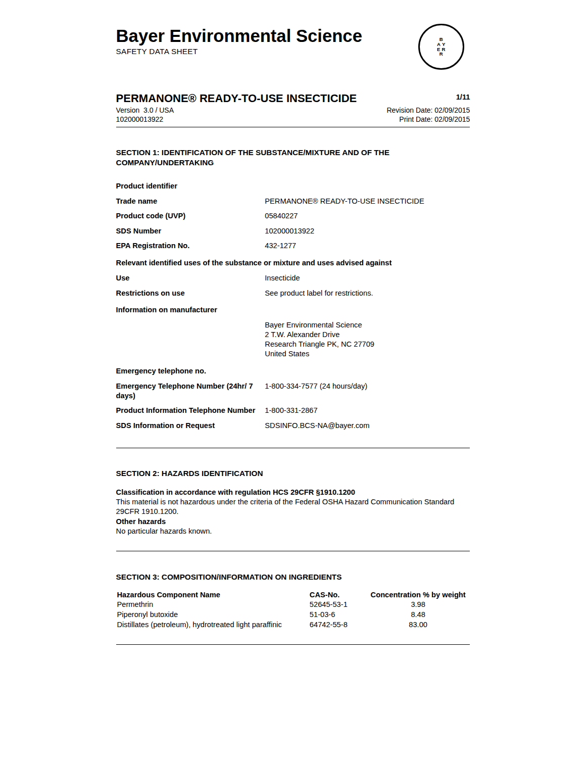Bayer Environmental Science
SAFETY DATA SHEET
B
A Y
E R
R
PERMANONE® READY-TO-USE INSECTICIDE
1/11
Version 3.0 / USA
102000013922 Revision Date: 02/09/2015
Print Date: 02/09/2015
SECTION 1: IDENTIFICATION OF THE SUBSTANCE/MIXTURE AND OF THE COMPANY/UNDERTAKING
| Product identifier |
| Trade name | PERMANONE® READY-TO-USE INSECTICIDE |
| Product code (UVP) | 05840227 |
| SDS Number | 102000013922 |
| EPA Registration No. | 432-1277 |
| Relevant identified uses of the substance or mixture and uses advised against |
| Use | Insecticide |
| Restrictions on use | See product label for restrictions. |
| Information on manufacturer |
| | Bayer Environmental Science 2 T.W. Alexander Drive Research Triangle PK, NC 27709 United States |
| Emergency telephone no. |
| Emergency Telephone Number (24hr/ 7 days) | 1-800-334-7577 (24 hours/day) |
| Product Information Telephone Number | 1-800-331-2867 |
| SDS Information or Request | SDSINFO.BCS-NA@bayer.com |
SECTION 2: HAZARDS IDENTIFICATION
Classification in accordance with regulation HCS 29CFR §1910.1200
This material is not hazardous under the criteria of the Federal OSHA Hazard Communication Standard 29CFR 1910.1200.
Other hazards
No particular hazards known.
SECTION 3: COMPOSITION/INFORMATION ON INGREDIENTS
| Hazardous Component Name | CAS-No. | Concentration % by weight |
| --- | --- | --- |
| Permethrin | 52645-53-1 | 3.98 |
| Piperonyl butoxide | 51-03-6 | 8.48 |
| Distillates (petroleum), hydrotreated light paraffinic | 64742-55-8 | 83.00 |